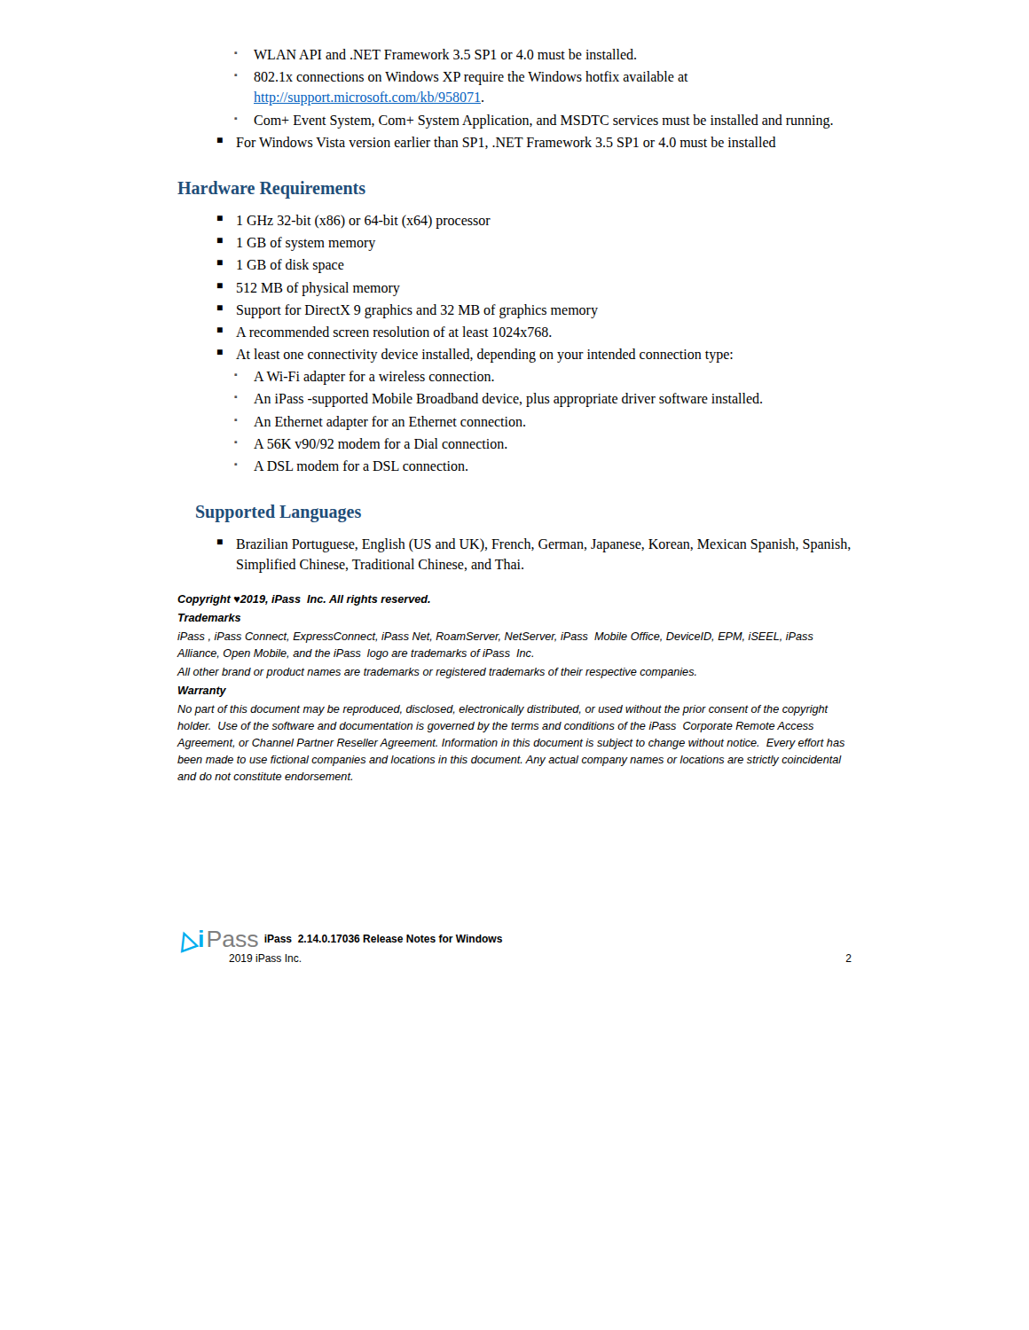WLAN API and .NET Framework 3.5 SP1 or 4.0 must be installed.
802.1x connections on Windows XP require the Windows hotfix available at http://support.microsoft.com/kb/958071.
Com+ Event System, Com+ System Application, and MSDTC services must be installed and running.
For Windows Vista version earlier than SP1, .NET Framework 3.5 SP1 or 4.0 must be installed
Hardware Requirements
1 GHz 32-bit (x86) or 64-bit (x64) processor
1 GB of system memory
1 GB of disk space
512 MB of physical memory
Support for DirectX 9 graphics and 32 MB of graphics memory
A recommended screen resolution of at least 1024x768.
At least one connectivity device installed, depending on your intended connection type:
A Wi-Fi adapter for a wireless connection.
An iPass -supported Mobile Broadband device, plus appropriate driver software installed.
An Ethernet adapter for an Ethernet connection.
A 56K v90/92 modem for a Dial connection.
A DSL modem for a DSL connection.
Supported Languages
Brazilian Portuguese, English (US and UK), French, German, Japanese, Korean, Mexican Spanish, Spanish, Simplified Chinese, Traditional Chinese, and Thai.
Copyright ♥2019, iPass Inc. All rights reserved.
Trademarks
iPass , iPass Connect, ExpressConnect, iPass Net, RoamServer, NetServer, iPass Mobile Office, DeviceID, EPM, iSEEL, iPass Alliance, Open Mobile, and the iPass logo are trademarks of iPass Inc.
All other brand or product names are trademarks or registered trademarks of their respective companies.
Warranty
No part of this document may be reproduced, disclosed, electronically distributed, or used without the prior consent of the copyright holder. Use of the software and documentation is governed by the terms and conditions of the iPass Corporate Remote Access Agreement, or Channel Partner Reseller Agreement. Information in this document is subject to change without notice. Every effort has been made to use fictional companies and locations in this document. Any actual company names or locations are strictly coincidental and do not constitute endorsement.
△iPass iPass 2.14.0.17036 Release Notes for Windows
2019 iPass Inc. 2